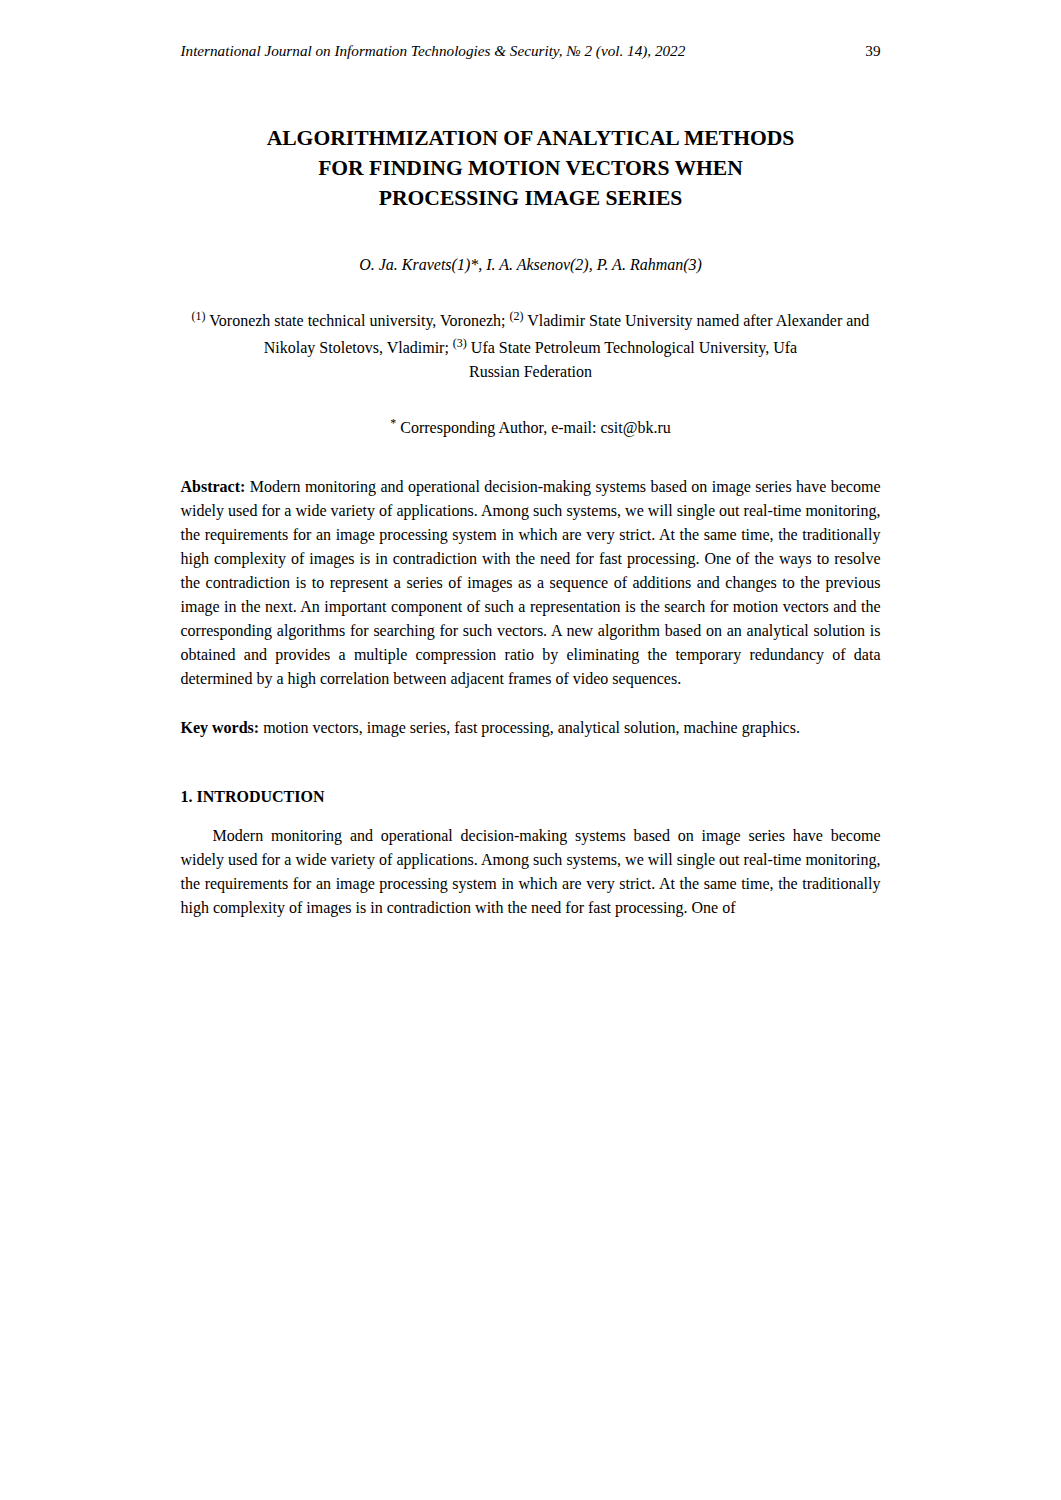International Journal on Information Technologies & Security, № 2 (vol. 14), 2022 39
Algorithmization of Analytical Methods
for Finding Motion Vectors When
Processing Image Series
O. Ja. Kravets(1)*, I. A. Aksenov(2), P. A. Rahman(3)
(1) Voronezh state technical university, Voronezh; (2) Vladimir State University named after Alexander and Nikolay Stoletovs, Vladimir; (3) Ufa State Petroleum Technological University, Ufa
Russian Federation
* Corresponding Author, e-mail: csit@bk.ru
Abstract: Modern monitoring and operational decision-making systems based on image series have become widely used for a wide variety of applications. Among such systems, we will single out real-time monitoring, the requirements for an image processing system in which are very strict. At the same time, the traditionally high complexity of images is in contradiction with the need for fast processing. One of the ways to resolve the contradiction is to represent a series of images as a sequence of additions and changes to the previous image in the next. An important component of such a representation is the search for motion vectors and the corresponding algorithms for searching for such vectors. A new algorithm based on an analytical solution is obtained and provides a multiple compression ratio by eliminating the temporary redundancy of data determined by a high correlation between adjacent frames of video sequences.
Key words: motion vectors, image series, fast processing, analytical solution, machine graphics.
1. Introduction
Modern monitoring and operational decision-making systems based on image series have become widely used for a wide variety of applications. Among such systems, we will single out real-time monitoring, the requirements for an image processing system in which are very strict. At the same time, the traditionally high complexity of images is in contradiction with the need for fast processing. One of